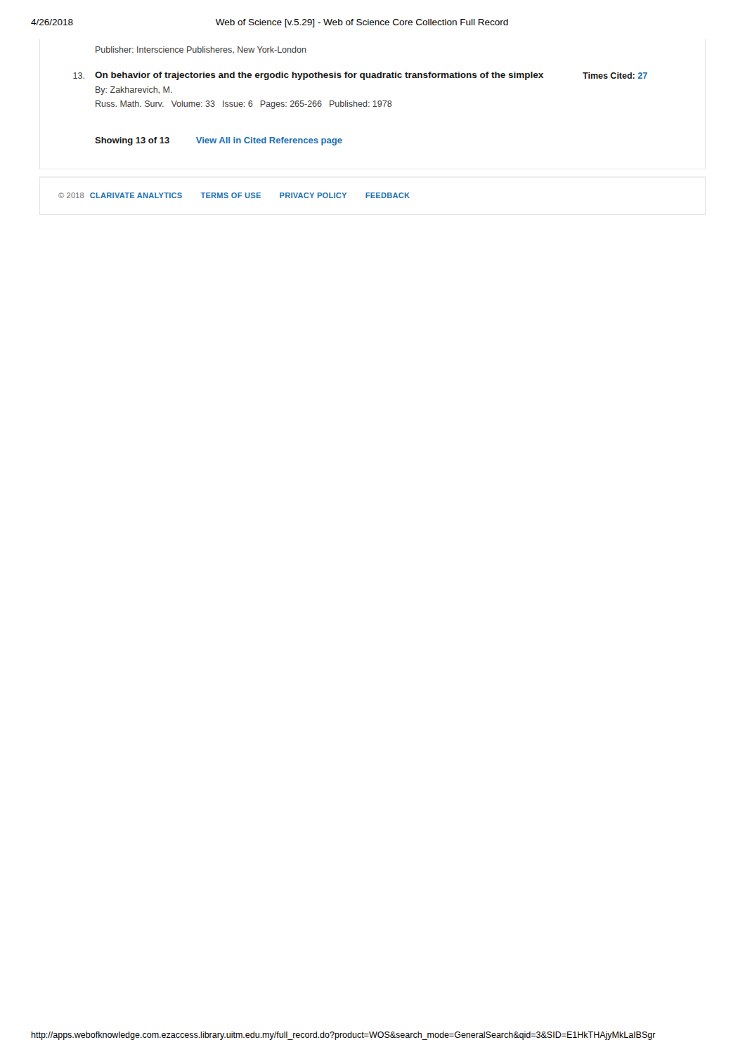4/26/2018
Web of Science [v.5.29] - Web of Science Core Collection Full Record
Publisher: Interscience Publisheres, New York-London
13.
On behavior of trajectories and the ergodic hypothesis for quadratic transformations of the simplex
By: Zakharevich, M.
Russ. Math. Surv. Volume: 33 Issue: 6 Pages: 265-266 Published: 1978
Times Cited: 27
Showing 13 of 13 View All in Cited References page
© 2018 CLARIVATE ANALYTICS TERMS OF USE PRIVACY POLICY FEEDBACK
http://apps.webofknowledge.com.ezaccess.library.uitm.edu.my/full_record.do?product=WOS&search_mode=GeneralSearch&qid=3&SID=E1HkTHAjyMkLaIBSgr